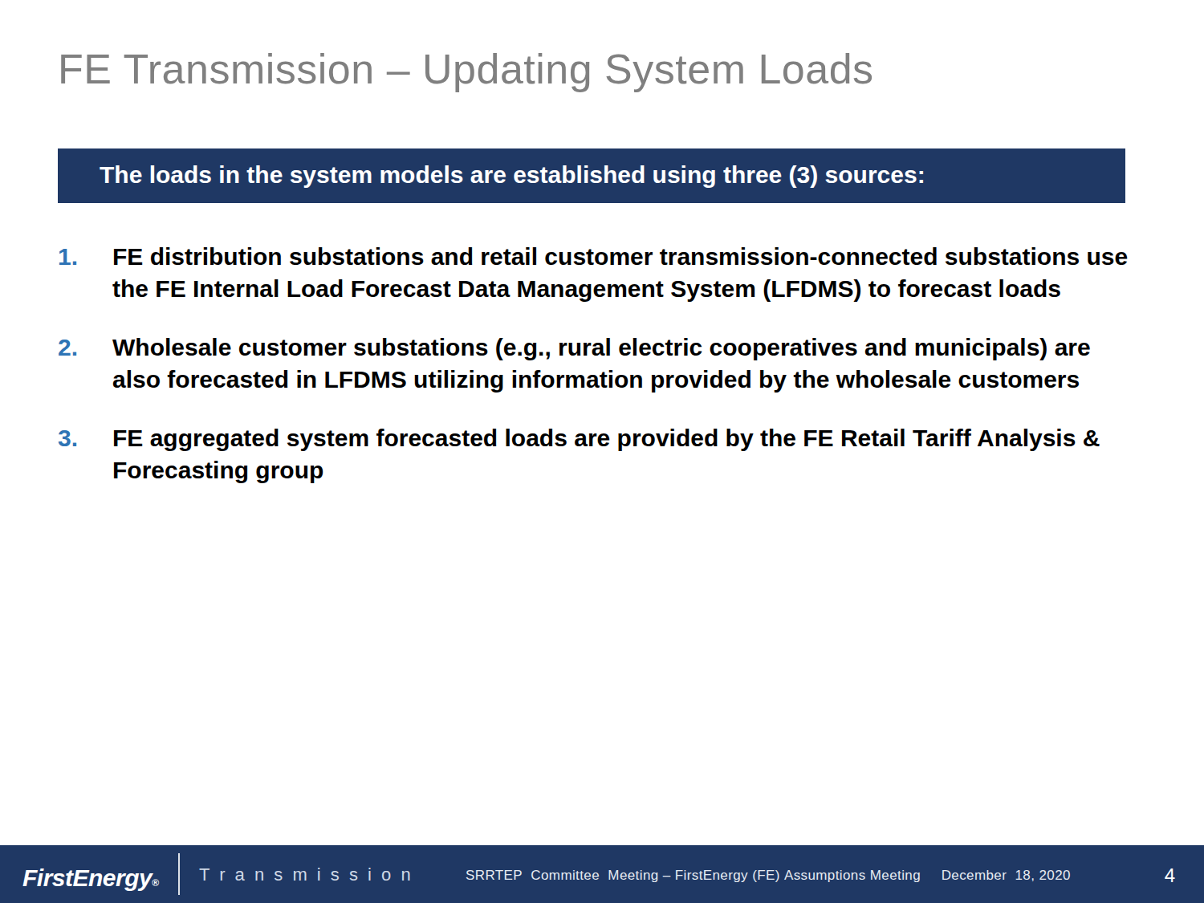FE Transmission – Updating System Loads
The loads in the system models are established using three (3) sources:
FE distribution substations and retail customer transmission-connected substations use the FE Internal Load Forecast Data Management System (LFDMS) to forecast loads
Wholesale customer substations (e.g., rural electric cooperatives and municipals) are also forecasted in LFDMS utilizing information provided by the wholesale customers
FE aggregated system forecasted loads are provided by the FE Retail Tariff Analysis & Forecasting group
FirstEnergy®
T r a n s m i s s i o n
SRRTEP Committee Meeting – FirstEnergy (FE) Assumptions Meeting December 18, 2020
4